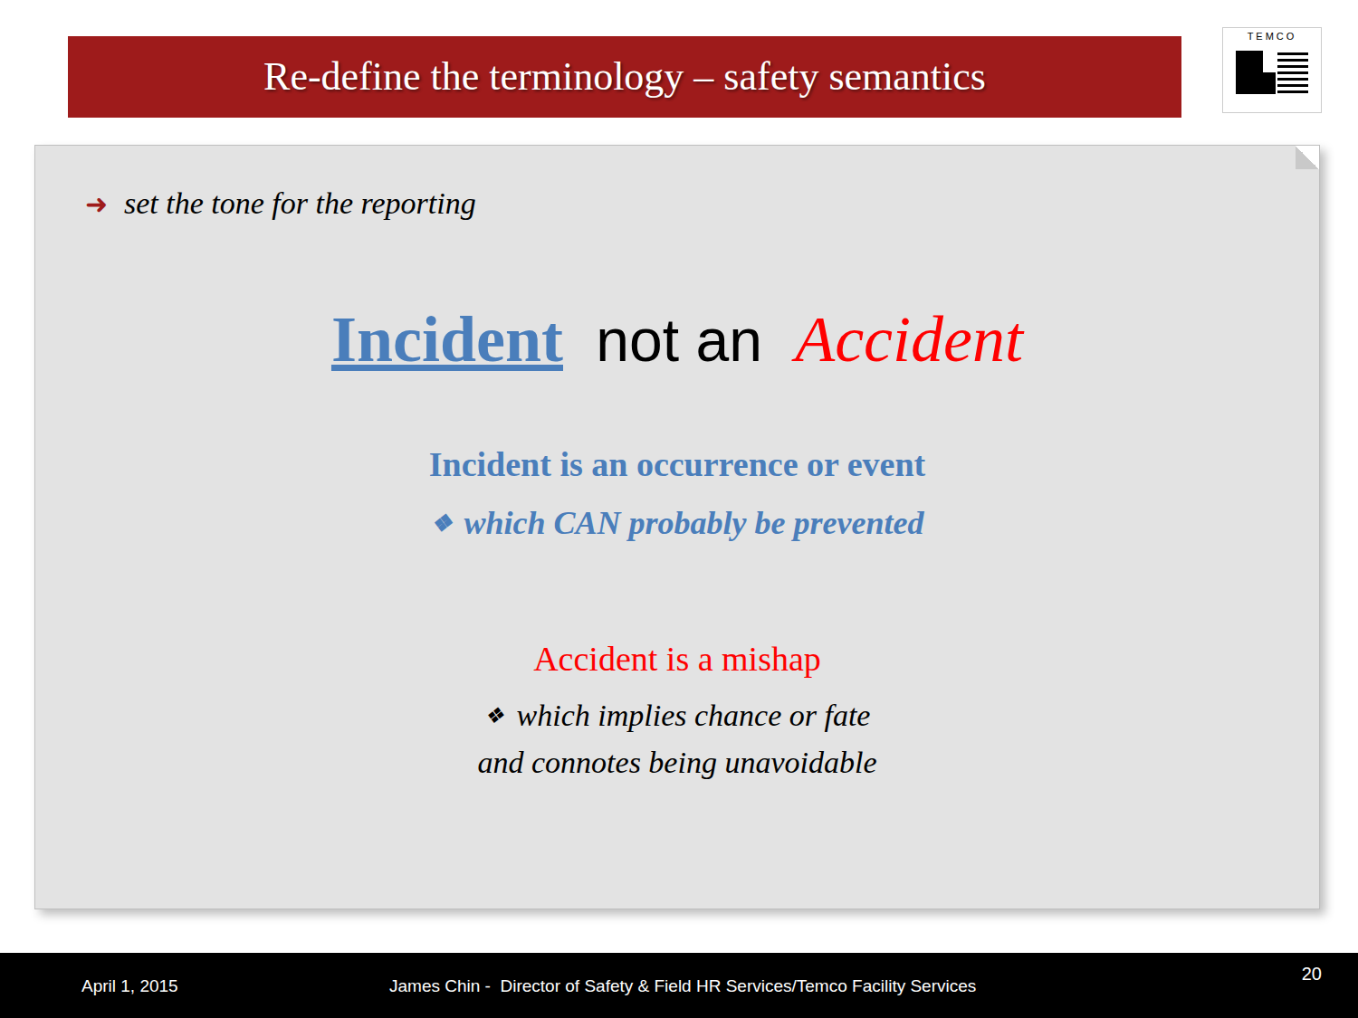Re-define the terminology – safety semantics
TEMCO
➜set the tone for the reporting
Incident not an Accident
Incident is an occurrence or event ❖which CAN probably be prevented
Accident is a mishap ❖which implies chance or fate and connotes being unavoidable
April 1, 2015
James Chin - Director of Safety & Field HR Services/Temco Facility Services
20